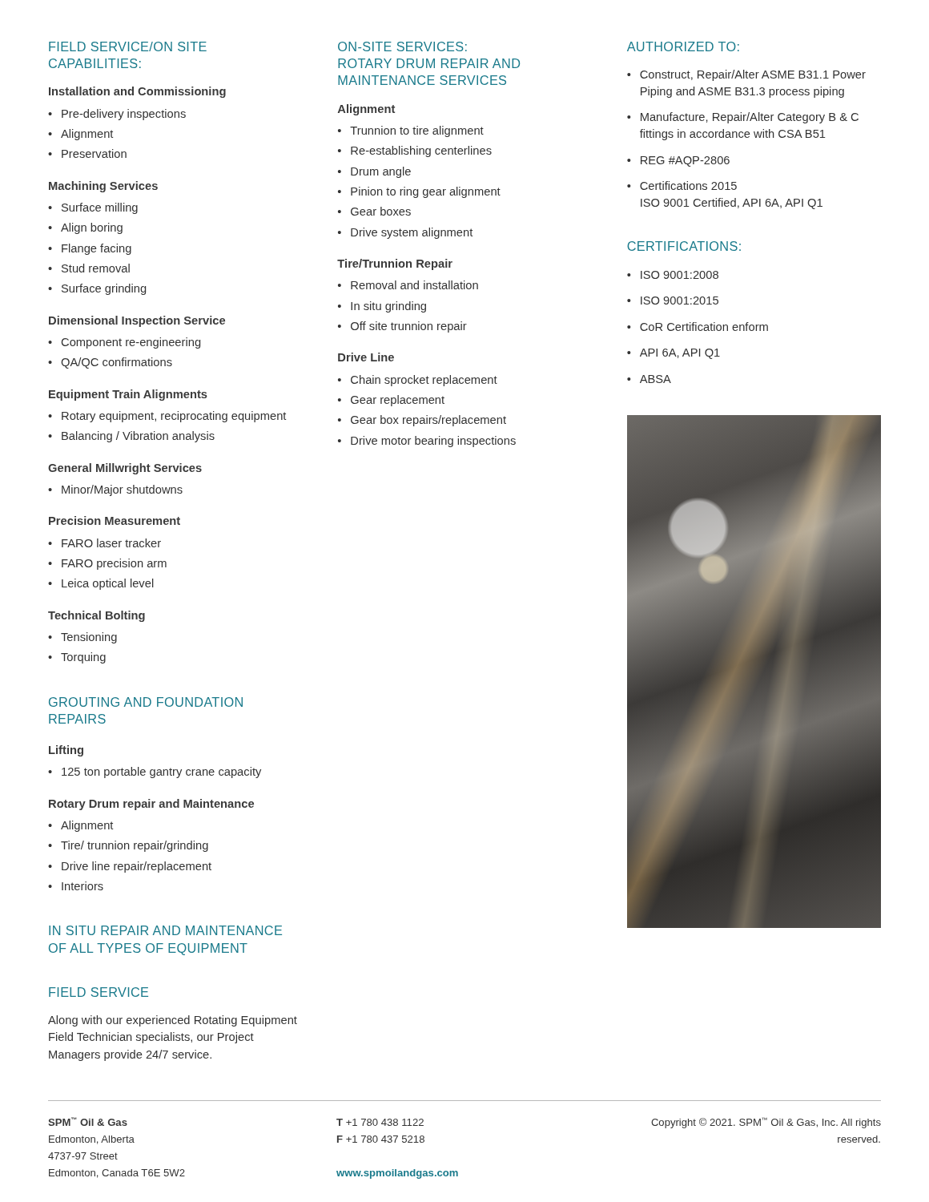Field Service/On Site Capabilities:
Installation and Commissioning
Pre-delivery inspections
Alignment
Preservation
Machining Services
Surface milling
Align boring
Flange facing
Stud removal
Surface grinding
Dimensional Inspection Service
Component re-engineering
QA/QC confirmations
Equipment Train Alignments
Rotary equipment, reciprocating equipment
Balancing / Vibration analysis
General Millwright Services
Minor/Major shutdowns
Precision Measurement
FARO laser tracker
FARO precision arm
Leica optical level
Technical Bolting
Tensioning
Torquing
Grouting and Foundation Repairs
Lifting
125 ton portable gantry crane capacity
Rotary Drum repair and Maintenance
Alignment
Tire/ trunnion repair/grinding
Drive line repair/replacement
Interiors
In Situ Repair and Maintenance
of All Types of Equipment
Field Service
Along with our experienced Rotating Equipment Field Technician specialists, our Project Managers provide 24/7 service.
On-Site Services:
Rotary Drum Repair and
Maintenance Services
Alignment
Trunnion to tire alignment
Re-establishing centerlines
Drum angle
Pinion to ring gear alignment
Gear boxes
Drive system alignment
Tire/Trunnion Repair
Removal and installation
In situ grinding
Off site trunnion repair
Drive Line
Chain sprocket replacement
Gear replacement
Gear box repairs/replacement
Drive motor bearing inspections
Authorized to:
Construct, Repair/Alter ASME B31.1 Power Piping and ASME B31.3 process piping
Manufacture, Repair/Alter Category B & C fittings in accordance with CSA B51
REG #AQP-2806
Certifications 2015
ISO 9001 Certified, API 6A, API Q1
Certifications:
ISO 9001:2008
ISO 9001:2015
CoR Certification enform
API 6A, API Q1
ABSA
SPM™ Oil & Gas
Edmonton, Alberta
4737-97 Street
Edmonton, Canada T6E 5W2
T +1 780 438 1122
F +1 780 437 5218
www.spmoilandgas.com
Copyright © 2021. SPM™ Oil & Gas, Inc. All rights reserved.